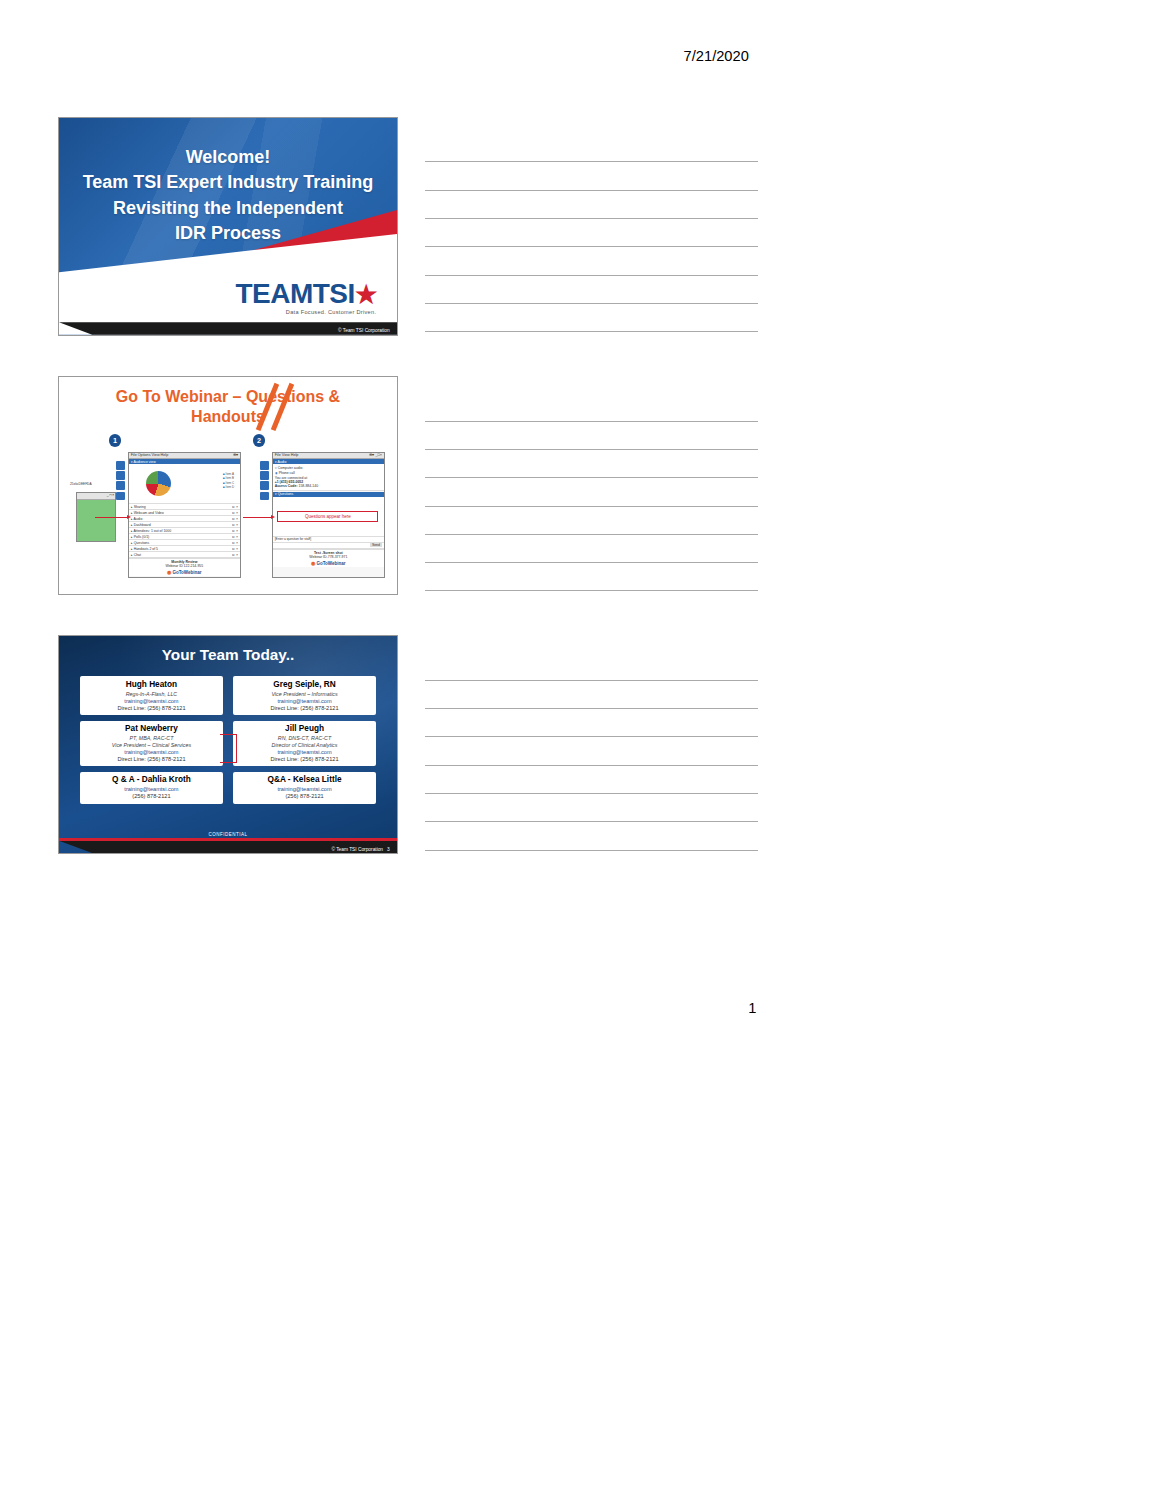7/21/2020
Welcome!
Team TSI Expert Industry Training
Revisiting the Independent
IDR Process
TEAM TSI★
Data Focused. Customer Driven.
© Team TSI Corporation
Go To Webinar – Questions &
Handouts
1
2
_ □ ×
25ekcDEEFDA
File Options View Help⊕▾
▾ Audience view
Item A
Item B
Item C
Item D
▸ Sharing⊡ ×
▸ Webcam and Video⊡ ×
▸ Audio⊡ ×
▸ Dashboard⊡ ×
▸ Attendees: 1 out of 1000⊡ ×
▸ Polls (0/1)⊡ ×
▸ Questions⊡ ×
▸ Handouts 2 of 5⊡ ×
▸ Chat⊡ ×
Monthly Review
Webinar ID 122-214-955
GoToWebinar
File View Help⊕▾ _□×
▾ Audio
Computer audio
Phone call
You are connected at
+1 (415) 655-0052
Access Code: 158-884-140
▾ Questions
[Enter a question for staff]
Send
Test -Screen shot
Webinar ID-778-377-971
GoToWebinar
Questions appear here
Your Team Today..
Hugh Heaton
Regs-In-A-Flash, LLC
training@teamtsi.com
Direct Line: (256) 878-2121
Greg Seiple, RN
Vice President – Informatics
training@teamtsi.com
Direct Line: (256) 878-2121
Pat Newberry
PT, MBA, RAC-CT
Vice President – Clinical Services
training@teamtsi.com
Direct Line: (256) 878-2121
Jill Peugh
RN, DNS-CT, RAC-CT
Director of Clinical Analytics
training@teamtsi.com
Direct Line: (256) 878-2121
Q & A - Dahlia Kroth
training@teamtsi.com
(256) 878-2121
Q&A - Kelsea Little
training@teamtsi.com
(256) 878-2121
CONFIDENTIAL
© Team TSI Corporation 3
1